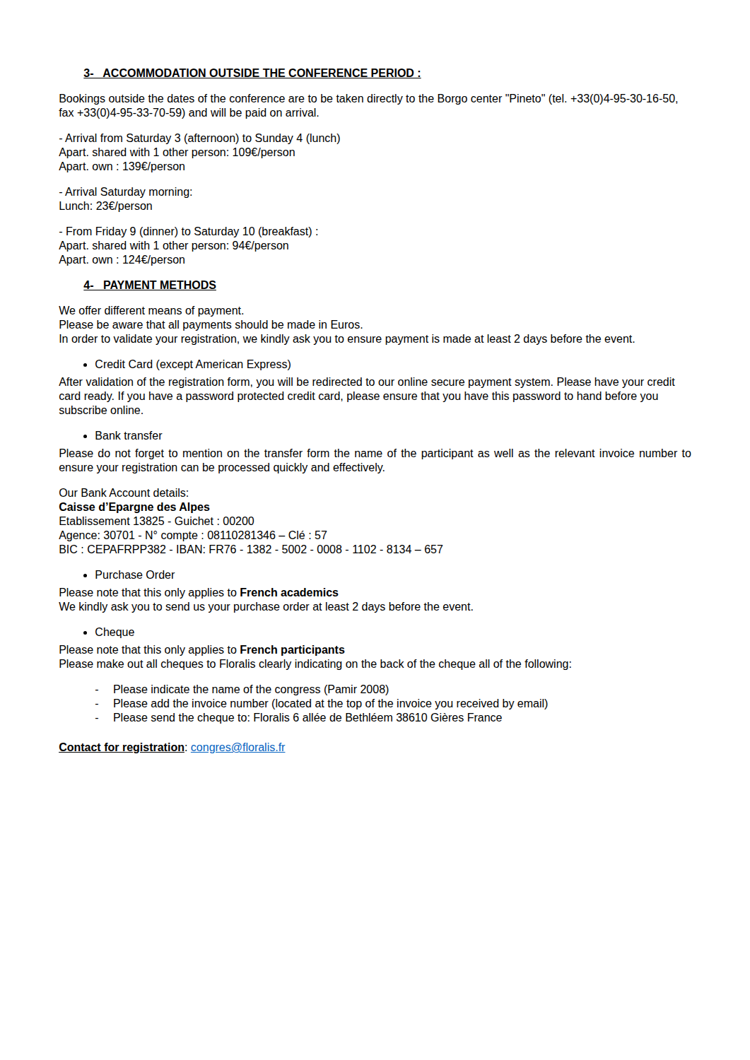3- ACCOMMODATION OUTSIDE THE CONFERENCE PERIOD :
Bookings outside the dates of the conference are to be taken directly to the Borgo center "Pineto" (tel. +33(0)4-95-30-16-50, fax +33(0)4-95-33-70-59) and will be paid on arrival.
- Arrival from Saturday 3 (afternoon) to Sunday 4 (lunch)
Apart. shared with 1 other person: 109€/person
Apart. own : 139€/person
- Arrival Saturday morning:
Lunch: 23€/person
- From Friday 9 (dinner) to Saturday 10 (breakfast) :
Apart. shared with 1 other person: 94€/person
Apart. own : 124€/person
4- PAYMENT METHODS
We offer different means of payment.
Please be aware that all payments should be made in Euros.
In order to validate your registration, we kindly ask you to ensure payment is made at least 2 days before the event.
Credit Card (except American Express)
After validation of the registration form, you will be redirected to our online secure payment system. Please have your credit card ready. If you have a password protected credit card, please ensure that you have this password to hand before you subscribe online.
Bank transfer
Please do not forget to mention on the transfer form the name of the participant as well as the relevant invoice number to ensure your registration can be processed quickly and effectively.
Our Bank Account details:
Caisse d’Epargne des Alpes
Etablissement 13825 - Guichet : 00200
Agence: 30701 - N° compte : 08110281346 – Clé : 57
BIC : CEPAFRPP382 - IBAN: FR76 - 1382 - 5002 - 0008 - 1102 - 8134 – 657
Purchase Order
Please note that this only applies to French academics
We kindly ask you to send us your purchase order at least 2 days before the event.
Cheque
Please note that this only applies to French participants
Please make out all cheques to Floralis clearly indicating on the back of the cheque all of the following:
Please indicate the name of the congress (Pamir 2008)
Please add the invoice number (located at the top of the invoice you received by email)
Please send the cheque to: Floralis 6 allée de Bethléem 38610 Gières France
Contact for registration: congres@floralis.fr